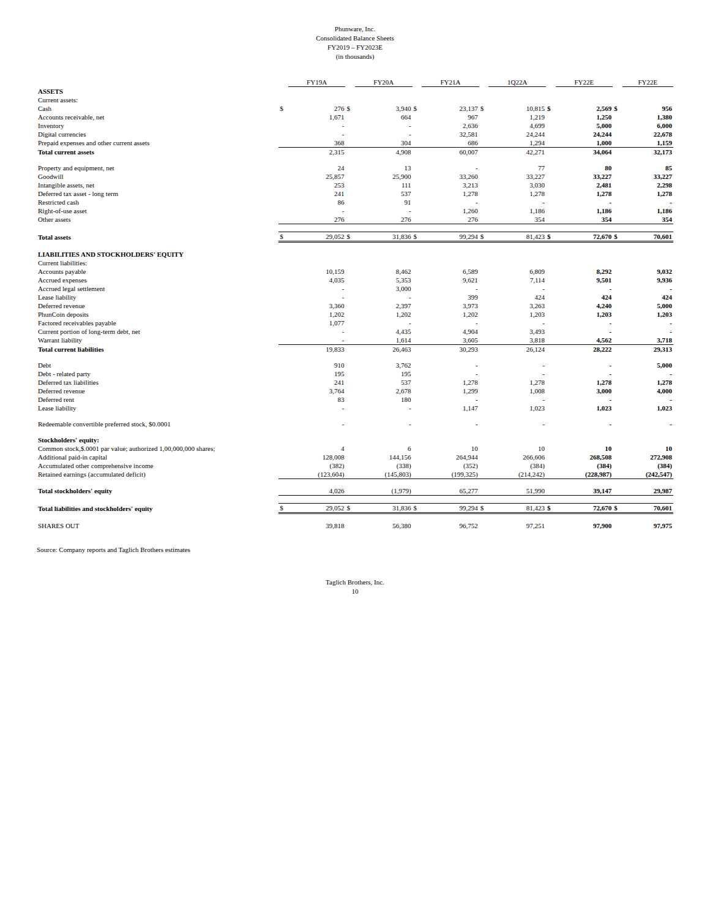Phunware, Inc.
Consolidated Balance Sheets
FY2019 – FY2023E
(in thousands)
| | | FY19A | | FY20A | | FY21A | | 1Q22A | | FY22E | | FY22E |
| ASSETS | |
| Current assets: | |
| Cash | $ | 276 | $ | 3,940 | $ | 23,137 | $ | 10,815 | $ | 2,569 | $ | 956 |
| Accounts receivable, net | | 1,671 | | 664 | | 967 | | 1,219 | | 1,250 | | 1,380 |
| Inventory | | - | | - | | 2,636 | | 4,699 | | 5,000 | | 6,000 |
| Digital currencies | | - | | - | | 32,581 | | 24,244 | | 24,244 | | 22,678 |
| Prepaid expenses and other current assets | | 368 | | 304 | | 686 | | 1,294 | | 1,000 | | 1,159 |
| Total current assets | | 2,315 | | 4,908 | | 60,007 | | 42,271 | | 34,064 | | 32,173 |
| Property and equipment, net | | 24 | | 13 | | - | | 77 | | 80 | | 85 |
| Goodwill | | 25,857 | | 25,900 | | 33,260 | | 33,227 | | 33,227 | | 33,227 |
| Intangible assets, net | | 253 | | 111 | | 3,213 | | 3,030 | | 2,481 | | 2,298 |
| Deferred tax asset - long term | | 241 | | 537 | | 1,278 | | 1,278 | | 1,278 | | 1,278 |
| Restricted cash | | 86 | | 91 | | - | | - | | - | | - |
| Right-of-use asset | | - | | - | | 1,260 | | 1,186 | | 1,186 | | 1,186 |
| Other assets | | 276 | | 276 | | 276 | | 354 | | 354 | | 354 |
| Total assets | $ | 29,052 | $ | 31,836 | $ | 99,294 | $ | 81,423 | $ | 72,670 | $ | 70,601 |
| LIABILITIES AND STOCKHOLDERS' EQUITY | |
| Current liabilities: | |
| Accounts payable | | 10,159 | | 8,462 | | 6,589 | | 6,809 | | 8,292 | | 9,032 |
| Accrued expenses | | 4,035 | | 5,353 | | 9,621 | | 7,114 | | 9,501 | | 9,936 |
| Accrued legal settlement | | - | | 3,000 | | - | | - | | - | | - |
| Lease liability | | - | | - | | 399 | | 424 | | 424 | | 424 |
| Deferred revenue | | 3,360 | | 2,397 | | 3,973 | | 3,263 | | 4,240 | | 5,000 |
| PhunCoin deposits | | 1,202 | | 1,202 | | 1,202 | | 1,203 | | 1,203 | | 1,203 |
| Factored receivables payable | | 1,077 | | - | | - | | - | | - | | - |
| Current portion of long-term debt, net | | - | | 4,435 | | 4,904 | | 3,493 | | - | | - |
| Warrant liability | | - | | 1,614 | | 3,605 | | 3,818 | | 4,562 | | 3,718 |
| Total current liabilities | | 19,833 | | 26,463 | | 30,293 | | 26,124 | | 28,222 | | 29,313 |
| Debt | | 910 | | 3,762 | | - | | - | | - | | 5,000 |
| Debt - related party | | 195 | | 195 | | - | | - | | - | | - |
| Deferred tax liabilities | | 241 | | 537 | | 1,278 | | 1,278 | | 1,278 | | 1,278 |
| Deferred revenue | | 3,764 | | 2,678 | | 1,299 | | 1,008 | | 3,000 | | 4,000 |
| Deferred rent | | 83 | | 180 | | - | | - | | - | | - |
| Lease liability | | - | | - | | 1,147 | | 1,023 | | 1,023 | | 1,023 |
| Redeemable convertible preferred stock, $0.0001 | | - | | - | | - | | - | | - | | - |
| Stockholders' equity: | |
| Common stock,$.0001 par value; authorized 1,00,000,000 shares; | | 4 | | 6 | | 10 | | 10 | | 10 | | 10 |
| Additional paid-in capital | | 128,008 | | 144,156 | | 264,944 | | 266,606 | | 268,508 | | 272,908 |
| Accumulated other comprehensive income | | (382) | | (338) | | (352) | | (384) | | (384) | | (384) |
| Retained earnings (accumulated deficit) | | (123,604) | | (145,803) | | (199,325) | | (214,242) | | (228,987) | | (242,547) |
| Total stockholders' equity | | 4,026 | | (1,979) | | 65,277 | | 51,990 | | 39,147 | | 29,987 |
| Total liabilities and stockholders' equity | $ | 29,052 | $ | 31,836 | $ | 99,294 | $ | 81,423 | $ | 72,670 | $ | 70,601 |
| SHARES OUT | | 39,818 | | 56,380 | | 96,752 | | 97,251 | | 97,900 | | 97,975 |
Source: Company reports and Taglich Brothers estimates
Taglich Brothers, Inc.
10